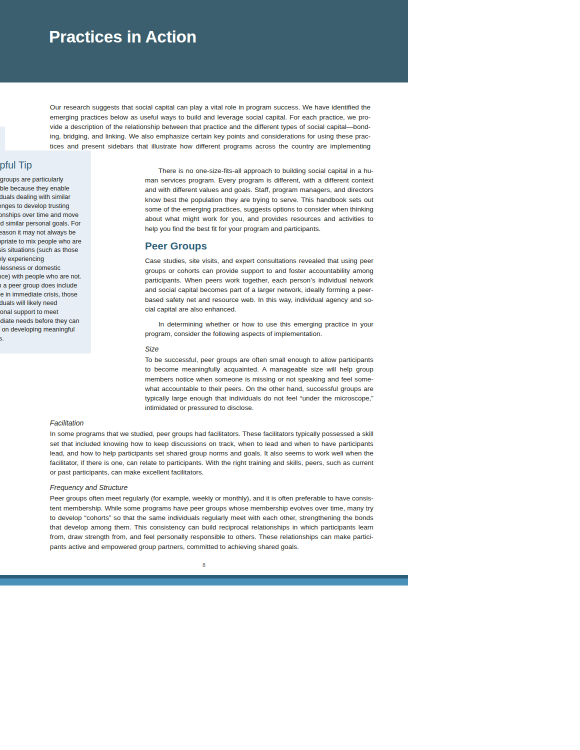Practices in Action
Helpful Tip
Peer groups are particularly valuable because they enable individuals dealing with similar challenges to develop trusting relationships over time and move toward similar personal goals. For this reason it may not always be appropriate to mix people who are in crisis situations (such as those actively experiencing homelessness or domestic violence) with people who are not. When a peer group does include people in immediate crisis, those individuals will likely need additional support to meet immediate needs before they can focus on developing meaningful bonds.
Our research suggests that social capital can play a vital role in program success. We have identified the emerging practices below as useful ways to build and leverage social capital. For each practice, we provide a description of the relationship between that practice and the different types of social capital—bonding, bridging, and linking. We also emphasize certain key points and considerations for using these practices and present sidebars that illustrate how different programs across the country are implementing them.
There is no one-size-fits-all approach to building social capital in a human services program. Every program is different, with a different context and with different values and goals. Staff, program managers, and directors know best the population they are trying to serve. This handbook sets out some of the emerging practices, suggests options to consider when thinking about what might work for you, and provides resources and activities to help you find the best fit for your program and participants.
Peer Groups
Case studies, site visits, and expert consultations revealed that using peer groups or cohorts can provide support to and foster accountability among participants. When peers work together, each person’s individual network and social capital becomes part of a larger network, ideally forming a peer-based safety net and resource web. In this way, individual agency and social capital are also enhanced.
In determining whether or how to use this emerging practice in your program, consider the following aspects of implementation.
Size
To be successful, peer groups are often small enough to allow participants to become meaningfully acquainted. A manageable size will help group members notice when someone is missing or not speaking and feel somewhat accountable to their peers. On the other hand, successful groups are typically large enough that individuals do not feel “under the microscope,” intimidated or pressured to disclose.
Facilitation
In some programs that we studied, peer groups had facilitators. These facilitators typically possessed a skill set that included knowing how to keep discussions on track, when to lead and when to have participants lead, and how to help participants set shared group norms and goals. It also seems to work well when the facilitator, if there is one, can relate to participants. With the right training and skills, peers, such as current or past participants, can make excellent facilitators.
Frequency and Structure
Peer groups often meet regularly (for example, weekly or monthly), and it is often preferable to have consistent membership. While some programs have peer groups whose membership evolves over time, many try to develop “cohorts” so that the same individuals regularly meet with each other, strengthening the bonds that develop among them. This consistency can build reciprocal relationships in which participants learn from, draw strength from, and feel personally responsible to others. These relationships can make participants active and empowered group partners, committed to achieving shared goals.
8